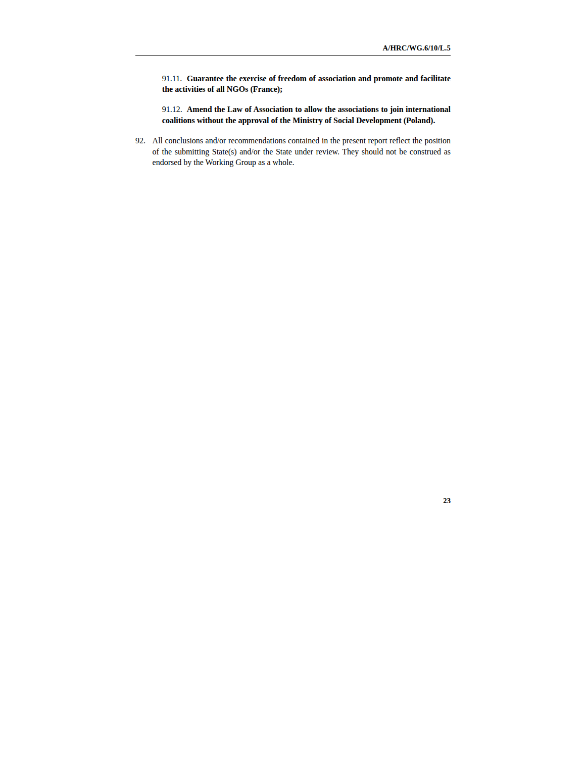A/HRC/WG.6/10/L.5
91.11. Guarantee the exercise of freedom of association and promote and facilitate the activities of all NGOs (France);
91.12. Amend the Law of Association to allow the associations to join international coalitions without the approval of the Ministry of Social Development (Poland).
92. All conclusions and/or recommendations contained in the present report reflect the position of the submitting State(s) and/or the State under review. They should not be construed as endorsed by the Working Group as a whole.
23